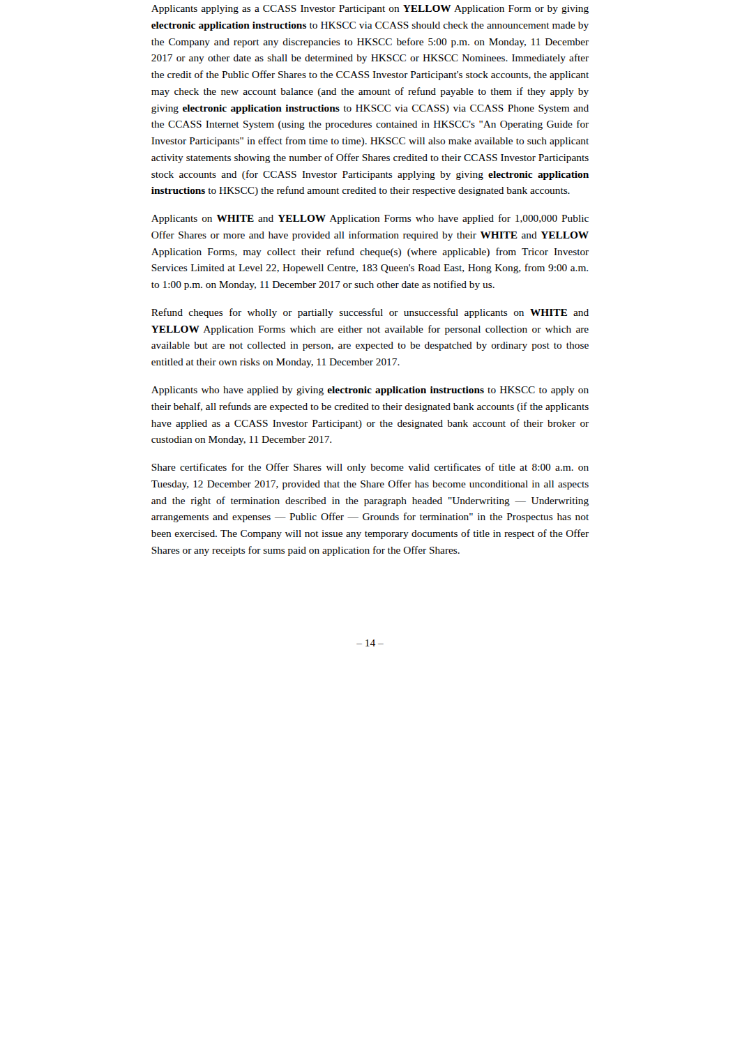Applicants applying as a CCASS Investor Participant on YELLOW Application Form or by giving electronic application instructions to HKSCC via CCASS should check the announcement made by the Company and report any discrepancies to HKSCC before 5:00 p.m. on Monday, 11 December 2017 or any other date as shall be determined by HKSCC or HKSCC Nominees. Immediately after the credit of the Public Offer Shares to the CCASS Investor Participant's stock accounts, the applicant may check the new account balance (and the amount of refund payable to them if they apply by giving electronic application instructions to HKSCC via CCASS) via CCASS Phone System and the CCASS Internet System (using the procedures contained in HKSCC's "An Operating Guide for Investor Participants" in effect from time to time). HKSCC will also make available to such applicant activity statements showing the number of Offer Shares credited to their CCASS Investor Participants stock accounts and (for CCASS Investor Participants applying by giving electronic application instructions to HKSCC) the refund amount credited to their respective designated bank accounts.
Applicants on WHITE and YELLOW Application Forms who have applied for 1,000,000 Public Offer Shares or more and have provided all information required by their WHITE and YELLOW Application Forms, may collect their refund cheque(s) (where applicable) from Tricor Investor Services Limited at Level 22, Hopewell Centre, 183 Queen's Road East, Hong Kong, from 9:00 a.m. to 1:00 p.m. on Monday, 11 December 2017 or such other date as notified by us.
Refund cheques for wholly or partially successful or unsuccessful applicants on WHITE and YELLOW Application Forms which are either not available for personal collection or which are available but are not collected in person, are expected to be despatched by ordinary post to those entitled at their own risks on Monday, 11 December 2017.
Applicants who have applied by giving electronic application instructions to HKSCC to apply on their behalf, all refunds are expected to be credited to their designated bank accounts (if the applicants have applied as a CCASS Investor Participant) or the designated bank account of their broker or custodian on Monday, 11 December 2017.
Share certificates for the Offer Shares will only become valid certificates of title at 8:00 a.m. on Tuesday, 12 December 2017, provided that the Share Offer has become unconditional in all aspects and the right of termination described in the paragraph headed "Underwriting — Underwriting arrangements and expenses — Public Offer — Grounds for termination" in the Prospectus has not been exercised. The Company will not issue any temporary documents of title in respect of the Offer Shares or any receipts for sums paid on application for the Offer Shares.
– 14 –